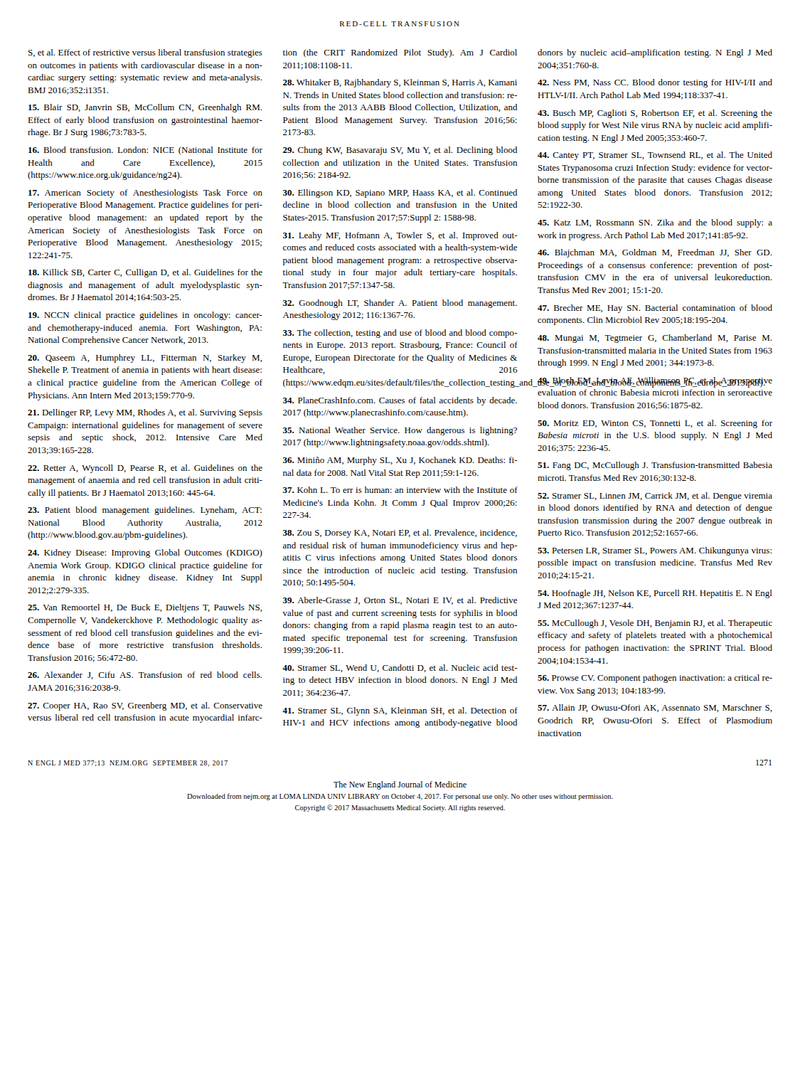Red-Cell Transfusion
S, et al. Effect of restrictive versus liberal transfusion strategies on outcomes in patients with cardiovascular disease in a noncardiac surgery setting: systematic review and meta-analysis. BMJ 2016;352:i1351.
15. Blair SD, Janvrin SB, McCollum CN, Greenhalgh RM. Effect of early blood transfusion on gastrointestinal haemorrhage. Br J Surg 1986;73:783-5.
16. Blood transfusion. London: NICE (National Institute for Health and Care Excellence), 2015 (https://www.nice.org.uk/guidance/ng24).
17. American Society of Anesthesiologists Task Force on Perioperative Blood Management. Practice guidelines for perioperative blood management: an updated report by the American Society of Anesthesiologists Task Force on Perioperative Blood Management. Anesthesiology 2015; 122:241-75.
18. Killick SB, Carter C, Culligan D, et al. Guidelines for the diagnosis and management of adult myelodysplastic syndromes. Br J Haematol 2014;164:503-25.
19. NCCN clinical practice guidelines in oncology: cancer- and chemotherapy-induced anemia. Fort Washington, PA: National Comprehensive Cancer Network, 2013.
20. Qaseem A, Humphrey LL, Fitterman N, Starkey M, Shekelle P. Treatment of anemia in patients with heart disease: a clinical practice guideline from the American College of Physicians. Ann Intern Med 2013;159:770-9.
21. Dellinger RP, Levy MM, Rhodes A, et al. Surviving Sepsis Campaign: international guidelines for management of severe sepsis and septic shock, 2012. Intensive Care Med 2013;39:165-228.
22. Retter A, Wyncoll D, Pearse R, et al. Guidelines on the management of anaemia and red cell transfusion in adult critically ill patients. Br J Haematol 2013;160: 445-64.
23. Patient blood management guidelines. Lyneham, ACT: National Blood Authority Australia, 2012 (http://www.blood.gov.au/pbm-guidelines).
24. Kidney Disease: Improving Global Outcomes (KDIGO) Anemia Work Group. KDIGO clinical practice guideline for anemia in chronic kidney disease. Kidney Int Suppl 2012;2:279-335.
25. Van Remoortel H, De Buck E, Dieltjens T, Pauwels NS, Compernolle V, Vandekerckhove P. Methodologic quality assessment of red blood cell transfusion guidelines and the evidence base of more restrictive transfusion thresholds. Transfusion 2016; 56:472-80.
26. Alexander J, Cifu AS. Transfusion of red blood cells. JAMA 2016;316:2038-9.
27. Cooper HA, Rao SV, Greenberg MD, et al. Conservative versus liberal red cell transfusion in acute myocardial infarction (the CRIT Randomized Pilot Study). Am J Cardiol 2011;108:1108-11.
28. Whitaker B, Rajbhandary S, Kleinman S, Harris A, Kamani N. Trends in United States blood collection and transfusion: results from the 2013 AABB Blood Collection, Utilization, and Patient Blood Management Survey. Transfusion 2016;56: 2173-83.
29. Chung KW, Basavaraju SV, Mu Y, et al. Declining blood collection and utilization in the United States. Transfusion 2016;56: 2184-92.
30. Ellingson KD, Sapiano MRP, Haass KA, et al. Continued decline in blood collection and transfusion in the United States-2015. Transfusion 2017;57:Suppl 2: 1588-98.
31. Leahy MF, Hofmann A, Towler S, et al. Improved outcomes and reduced costs associated with a health-system-wide patient blood management program: a retrospective observational study in four major adult tertiary-care hospitals. Transfusion 2017;57:1347-58.
32. Goodnough LT, Shander A. Patient blood management. Anesthesiology 2012; 116:1367-76.
33. The collection, testing and use of blood and blood components in Europe. 2013 report. Strasbourg, France: Council of Europe, European Directorate for the Quality of Medicines & Healthcare, 2016 (https://www.edqm.eu/sites/default/files/the_collection_testing_and_use_of_blood_and_blood_components_in_europe_2013.pdf).
34. PlaneCrashInfo.com. Causes of fatal accidents by decade. 2017 (http://www.planecrashinfo.com/cause.htm).
35. National Weather Service. How dangerous is lightning? 2017 (http://www.lightningsafety.noaa.gov/odds.shtml).
36. Miniño AM, Murphy SL, Xu J, Kochanek KD. Deaths: final data for 2008. Natl Vital Stat Rep 2011;59:1-126.
37. Kohn L. To err is human: an interview with the Institute of Medicine's Linda Kohn. Jt Comm J Qual Improv 2000;26: 227-34.
38. Zou S, Dorsey KA, Notari EP, et al. Prevalence, incidence, and residual risk of human immunodeficiency virus and hepatitis C virus infections among United States blood donors since the introduction of nucleic acid testing. Transfusion 2010; 50:1495-504.
39. Aberle-Grasse J, Orton SL, Notari E IV, et al. Predictive value of past and current screening tests for syphilis in blood donors: changing from a rapid plasma reagin test to an automated specific treponemal test for screening. Transfusion 1999;39:206-11.
40. Stramer SL, Wend U, Candotti D, et al. Nucleic acid testing to detect HBV infection in blood donors. N Engl J Med 2011; 364:236-47.
41. Stramer SL, Glynn SA, Kleinman SH, et al. Detection of HIV-1 and HCV infections among antibody-negative blood donors by nucleic acid–amplification testing. N Engl J Med 2004;351:760-8.
42. Ness PM, Nass CC. Blood donor testing for HIV-I/II and HTLV-I/II. Arch Pathol Lab Med 1994;118:337-41.
43. Busch MP, Caglioti S, Robertson EF, et al. Screening the blood supply for West Nile virus RNA by nucleic acid amplification testing. N Engl J Med 2005;353:460-7.
44. Cantey PT, Stramer SL, Townsend RL, et al. The United States Trypanosoma cruzi Infection Study: evidence for vector-borne transmission of the parasite that causes Chagas disease among United States blood donors. Transfusion 2012; 52:1922-30.
45. Katz LM, Rossmann SN. Zika and the blood supply: a work in progress. Arch Pathol Lab Med 2017;141:85-92.
46. Blajchman MA, Goldman M, Freedman JJ, Sher GD. Proceedings of a consensus conference: prevention of post-transfusion CMV in the era of universal leukoreduction. Transfus Med Rev 2001; 15:1-20.
47. Brecher ME, Hay SN. Bacterial contamination of blood components. Clin Microbiol Rev 2005;18:195-204.
48. Mungai M, Tegtmeier G, Chamberland M, Parise M. Transfusion-transmitted malaria in the United States from 1963 through 1999. N Engl J Med 2001; 344:1973-8.
49. Bloch EM, Levin AE, Williamson PC, et al. A prospective evaluation of chronic Babesia microti infection in seroreactive blood donors. Transfusion 2016;56:1875-82.
50. Moritz ED, Winton CS, Tonnetti L, et al. Screening for Babesia microti in the U.S. blood supply. N Engl J Med 2016;375: 2236-45.
51. Fang DC, McCullough J. Transfusion-transmitted Babesia microti. Transfus Med Rev 2016;30:132-8.
52. Stramer SL, Linnen JM, Carrick JM, et al. Dengue viremia in blood donors identified by RNA and detection of dengue transfusion transmission during the 2007 dengue outbreak in Puerto Rico. Transfusion 2012;52:1657-66.
53. Petersen LR, Stramer SL, Powers AM. Chikungunya virus: possible impact on transfusion medicine. Transfus Med Rev 2010;24:15-21.
54. Hoofnagle JH, Nelson KE, Purcell RH. Hepatitis E. N Engl J Med 2012;367:1237-44.
55. McCullough J, Vesole DH, Benjamin RJ, et al. Therapeutic efficacy and safety of platelets treated with a photochemical process for pathogen inactivation: the SPRINT Trial. Blood 2004;104:1534-41.
56. Prowse CV. Component pathogen inactivation: a critical review. Vox Sang 2013; 104:183-99.
57. Allain JP, Owusu-Ofori AK, Assennato SM, Marschner S, Goodrich RP, Owusu-Ofori S. Effect of Plasmodium inactivation
N Engl J Med 377;13 nejm.org September 28, 2017 1271
The New England Journal of Medicine
Downloaded from nejm.org at LOMA LINDA UNIV LIBRARY on October 4, 2017. For personal use only. No other uses without permission.
Copyright © 2017 Massachusetts Medical Society. All rights reserved.